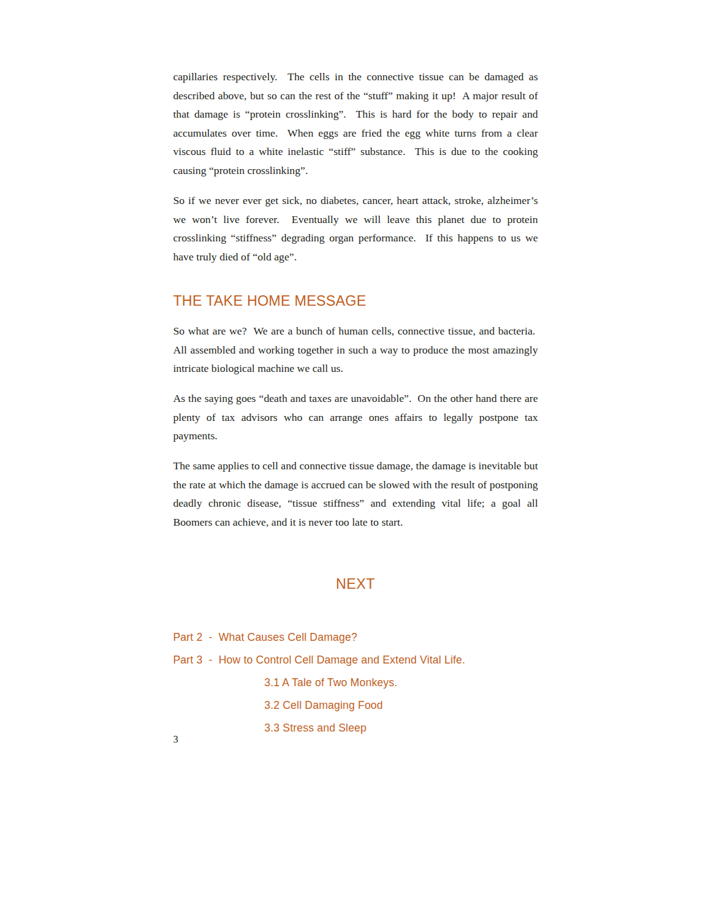capillaries respectively. The cells in the connective tissue can be damaged as described above, but so can the rest of the “stuff” making it up! A major result of that damage is “protein crosslinking”. This is hard for the body to repair and accumulates over time. When eggs are fried the egg white turns from a clear viscous fluid to a white inelastic “stiff” substance. This is due to the cooking causing “protein crosslinking”.
So if we never ever get sick, no diabetes, cancer, heart attack, stroke, alzheimer’s we won’t live forever. Eventually we will leave this planet due to protein crosslinking “stiffness” degrading organ performance. If this happens to us we have truly died of “old age”.
The Take Home Message
So what are we? We are a bunch of human cells, connective tissue, and bacteria. All assembled and working together in such a way to produce the most amazingly intricate biological machine we call us.
As the saying goes “death and taxes are unavoidable”. On the other hand there are plenty of tax advisors who can arrange ones affairs to legally postpone tax payments.
The same applies to cell and connective tissue damage, the damage is inevitable but the rate at which the damage is accrued can be slowed with the result of postponing deadly chronic disease, “tissue stiffness” and extending vital life; a goal all Boomers can achieve, and it is never too late to start.
Next
Part 2 - What Causes Cell Damage?
Part 3 - How to Control Cell Damage and Extend Vital Life.
3.1 A Tale of Two Monkeys.
3.2 Cell Damaging Food
3.3 Stress and Sleep
3